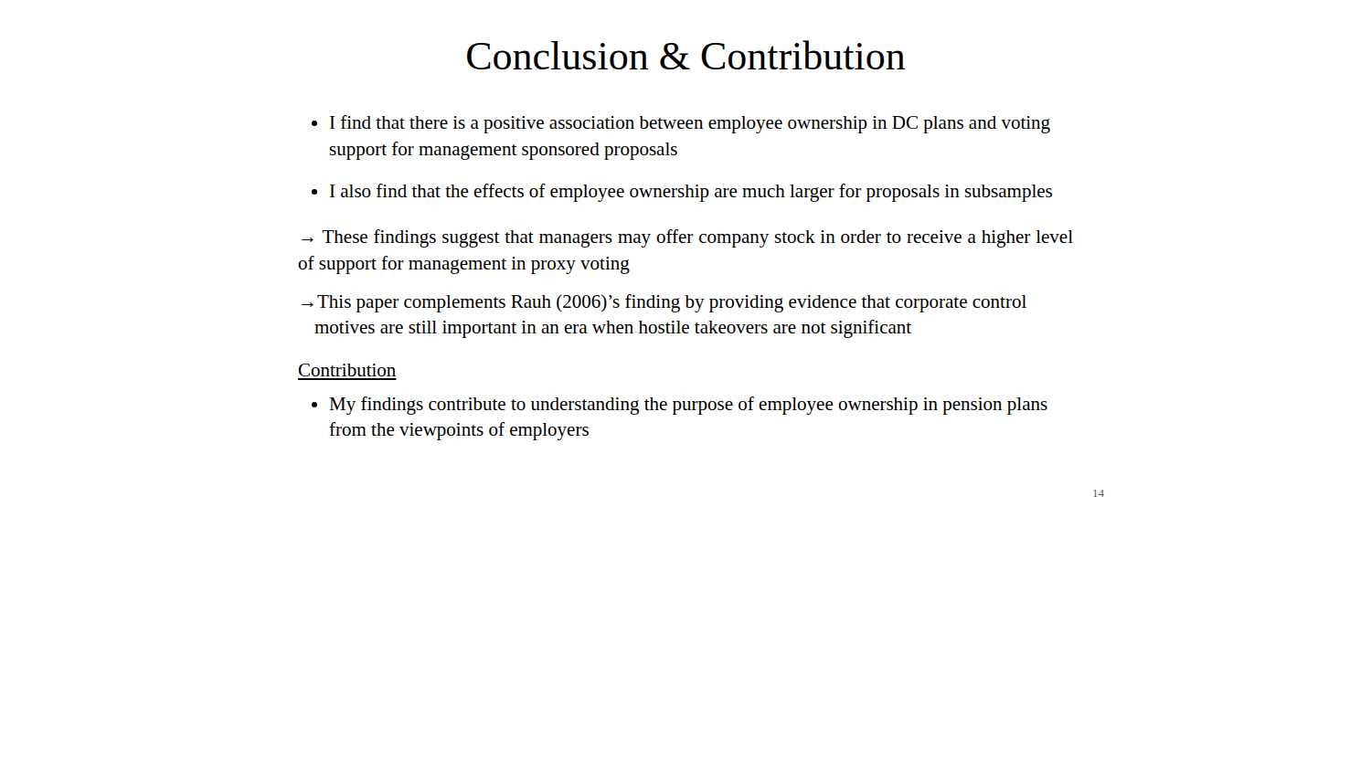Conclusion & Contribution
I find that there is a positive association between employee ownership in DC plans and voting support for management sponsored proposals
I also find that the effects of employee ownership are much larger for proposals in subsamples
→ These findings suggest that managers may offer company stock in order to receive a higher level of support for management in proxy voting
→This paper complements Rauh (2006)’s finding by providing evidence that corporate control motives are still important in an era when hostile takeovers are not significant
Contribution
My findings contribute to understanding the purpose of employee ownership in pension plans from the viewpoints of employers
14